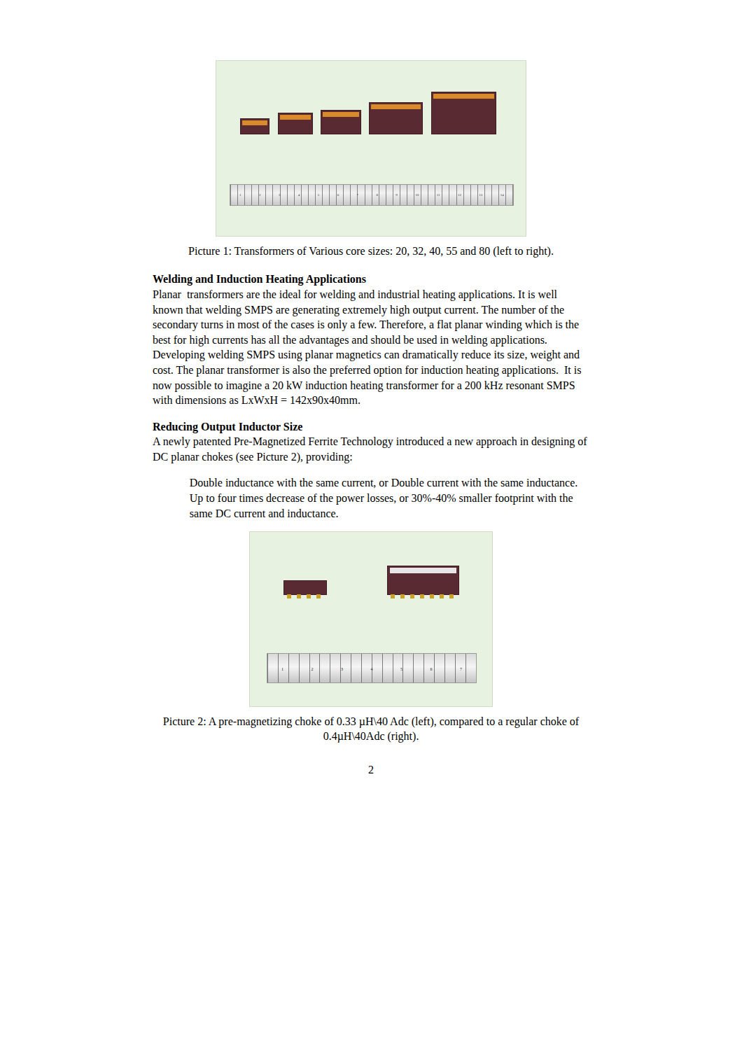1234567891011121314
Picture 1: Transformers of Various core sizes: 20, 32, 40, 55 and 80 (left to right).
Welding and Induction Heating Applications
Planar transformers are the ideal for welding and industrial heating applications. It is well known that welding SMPS are generating extremely high output current. The number of the secondary turns in most of the cases is only a few. Therefore, a flat planar winding which is the best for high currents has all the advantages and should be used in welding applications. Developing welding SMPS using planar magnetics can dramatically reduce its size, weight and cost. The planar transformer is also the preferred option for induction heating applications. It is now possible to imagine a 20 kW induction heating transformer for a 200 kHz resonant SMPS with dimensions as LxWxH = 142x90x40mm.
Reducing Output Inductor Size
A newly patented Pre-Magnetized Ferrite Technology introduced a new approach in designing of DC planar chokes (see Picture 2), providing:
Double inductance with the same current, or Double current with the same inductance.
Up to four times decrease of the power losses, or 30%-40% smaller footprint with the same DC current and inductance.
1234567
Picture 2: A pre-magnetizing choke of 0.33 µH\40 Adc (left), compared to a regular choke of
0.4µH\40Adc (right).
2